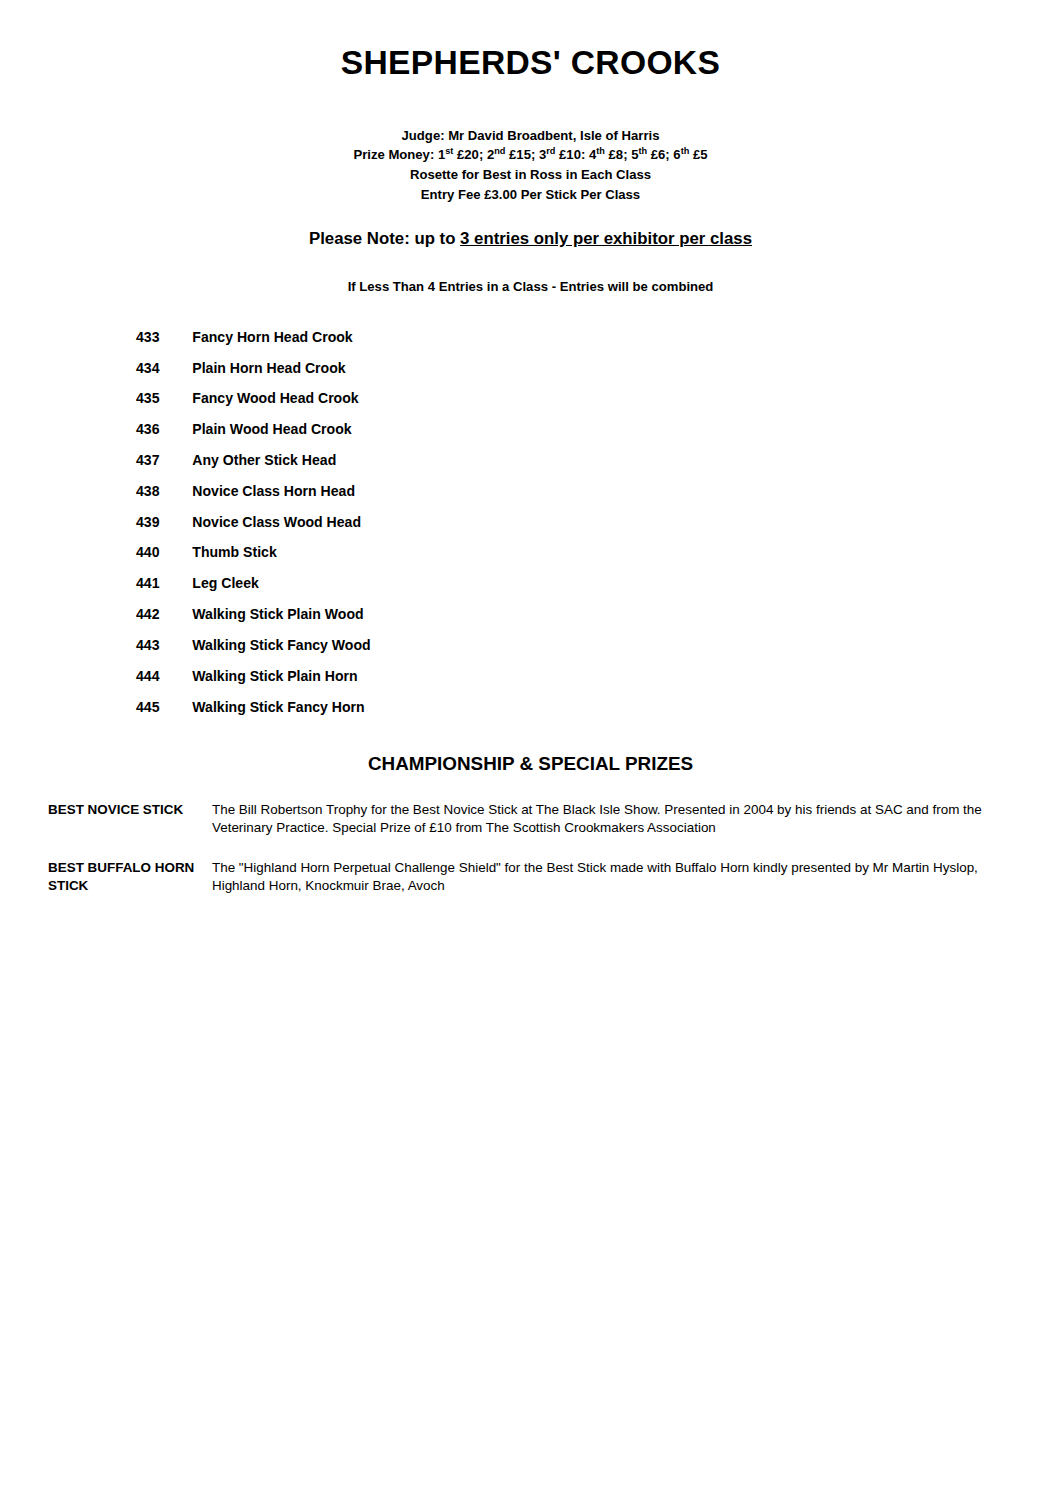SHEPHERDS' CROOKS
Judge: Mr David Broadbent, Isle of Harris
Prize Money: 1st £20; 2nd £15; 3rd £10: 4th £8; 5th £6; 6th £5
Rosette for Best in Ross in Each Class
Entry Fee £3.00 Per Stick Per Class
Please Note: up to 3 entries only per exhibitor per class
If Less Than 4 Entries in a Class - Entries will be combined
| 433 | Fancy Horn Head Crook |
| 434 | Plain Horn Head Crook |
| 435 | Fancy Wood Head Crook |
| 436 | Plain Wood Head Crook |
| 437 | Any Other Stick Head |
| 438 | Novice Class Horn Head |
| 439 | Novice Class Wood Head |
| 440 | Thumb Stick |
| 441 | Leg Cleek |
| 442 | Walking Stick Plain Wood |
| 443 | Walking Stick Fancy Wood |
| 444 | Walking Stick Plain Horn |
| 445 | Walking Stick Fancy Horn |
CHAMPIONSHIP & SPECIAL PRIZES
| BEST NOVICE STICK | The Bill Robertson Trophy for the Best Novice Stick at The Black Isle Show. Presented in 2004 by his friends at SAC and from the Veterinary Practice. Special Prize of £10 from The Scottish Crookmakers Association |
| BEST BUFFALO HORN STICK | The "Highland Horn Perpetual Challenge Shield" for the Best Stick made with Buffalo Horn kindly presented by Mr Martin Hyslop, Highland Horn, Knockmuir Brae, Avoch |